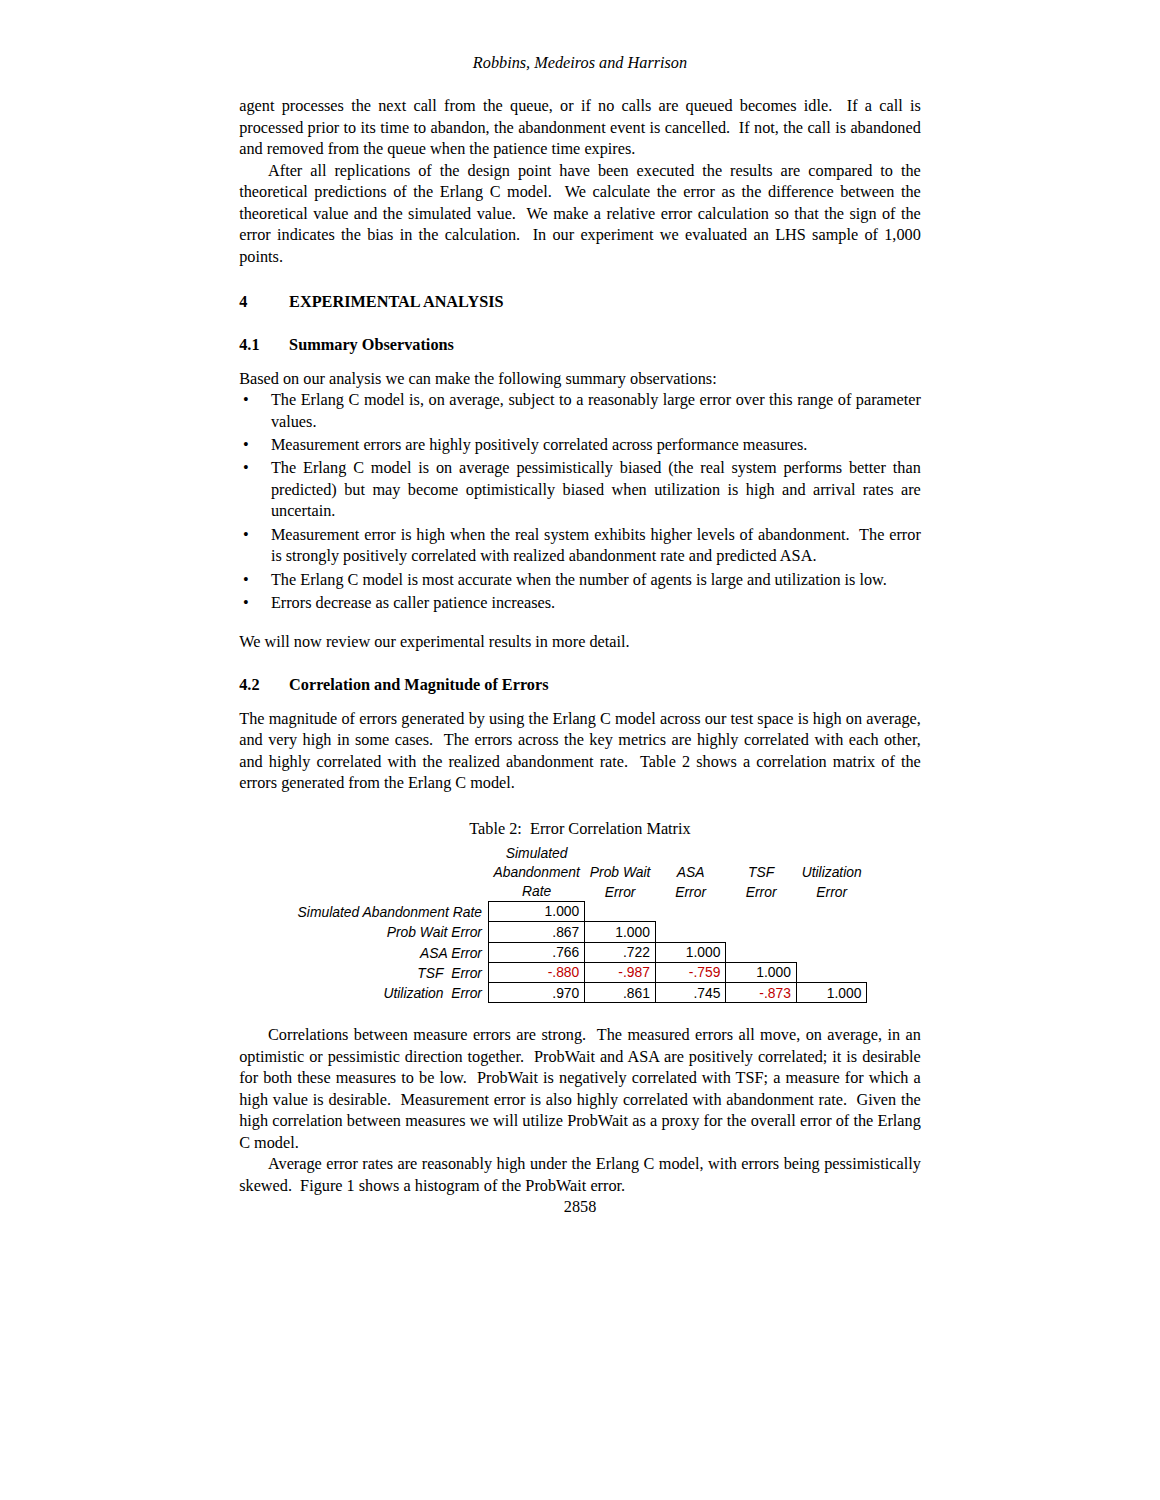Robbins, Medeiros and Harrison
agent processes the next call from the queue, or if no calls are queued becomes idle. If a call is processed prior to its time to abandon, the abandonment event is cancelled. If not, the call is abandoned and removed from the queue when the patience time expires.
After all replications of the design point have been executed the results are compared to the theoretical predictions of the Erlang C model. We calculate the error as the difference between the theoretical value and the simulated value. We make a relative error calculation so that the sign of the error indicates the bias in the calculation. In our experiment we evaluated an LHS sample of 1,000 points.
4 EXPERIMENTAL ANALYSIS
4.1 Summary Observations
Based on our analysis we can make the following summary observations:
The Erlang C model is, on average, subject to a reasonably large error over this range of parameter values.
Measurement errors are highly positively correlated across performance measures.
The Erlang C model is on average pessimistically biased (the real system performs better than predicted) but may become optimistically biased when utilization is high and arrival rates are uncertain.
Measurement error is high when the real system exhibits higher levels of abandonment. The error is strongly positively correlated with realized abandonment rate and predicted ASA.
The Erlang C model is most accurate when the number of agents is large and utilization is low.
Errors decrease as caller patience increases.
We will now review our experimental results in more detail.
4.2 Correlation and Magnitude of Errors
The magnitude of errors generated by using the Erlang C model across our test space is high on average, and very high in some cases. The errors across the key metrics are highly correlated with each other, and highly correlated with the realized abandonment rate. Table 2 shows a correlation matrix of the errors generated from the Erlang C model.
Table 2: Error Correlation Matrix
| | Simulated | | | | |
| --- | --- | --- | --- | --- | --- |
| | Abandonment | Prob Wait | ASA | TSF | Utilization |
| | Rate | Error | Error | Error | Error |
| Simulated Abandonment Rate | 1.000 | | | | |
| Prob Wait Error | .867 | 1.000 | | | |
| ASA Error | .766 | .722 | 1.000 | | |
| TSF Error | -.880 | -.987 | -.759 | 1.000 | |
| Utilization Error | .970 | .861 | .745 | -.873 | 1.000 |
Correlations between measure errors are strong. The measured errors all move, on average, in an optimistic or pessimistic direction together. ProbWait and ASA are positively correlated; it is desirable for both these measures to be low. ProbWait is negatively correlated with TSF; a measure for which a high value is desirable. Measurement error is also highly correlated with abandonment rate. Given the high correlation between measures we will utilize ProbWait as a proxy for the overall error of the Erlang C model.
Average error rates are reasonably high under the Erlang C model, with errors being pessimistically skewed. Figure 1 shows a histogram of the ProbWait error.
2858